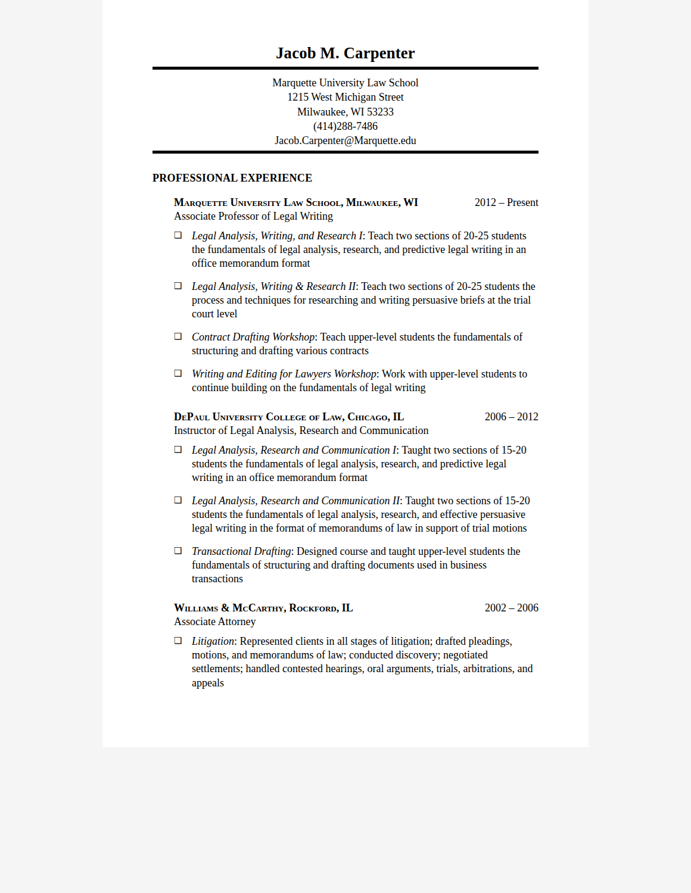Jacob M. Carpenter
Marquette University Law School
1215 West Michigan Street
Milwaukee, WI 53233
(414)288-7486
Jacob.Carpenter@Marquette.edu
PROFESSIONAL EXPERIENCE
Marquette University Law School, Milwaukee, WI
2012 – Present
Associate Professor of Legal Writing
Legal Analysis, Writing, and Research I: Teach two sections of 20-25 students the fundamentals of legal analysis, research, and predictive legal writing in an office memorandum format
Legal Analysis, Writing & Research II: Teach two sections of 20-25 students the process and techniques for researching and writing persuasive briefs at the trial court level
Contract Drafting Workshop: Teach upper-level students the fundamentals of structuring and drafting various contracts
Writing and Editing for Lawyers Workshop: Work with upper-level students to continue building on the fundamentals of legal writing
DePaul University College of Law, Chicago, IL
2006 – 2012
Instructor of Legal Analysis, Research and Communication
Legal Analysis, Research and Communication I: Taught two sections of 15-20 students the fundamentals of legal analysis, research, and predictive legal writing in an office memorandum format
Legal Analysis, Research and Communication II: Taught two sections of 15-20 students the fundamentals of legal analysis, research, and effective persuasive legal writing in the format of memorandums of law in support of trial motions
Transactional Drafting: Designed course and taught upper-level students the fundamentals of structuring and drafting documents used in business transactions
Williams & McCarthy, Rockford, IL
2002 – 2006
Associate Attorney
Litigation: Represented clients in all stages of litigation; drafted pleadings, motions, and memorandums of law; conducted discovery; negotiated settlements; handled contested hearings, oral arguments, trials, arbitrations, and appeals